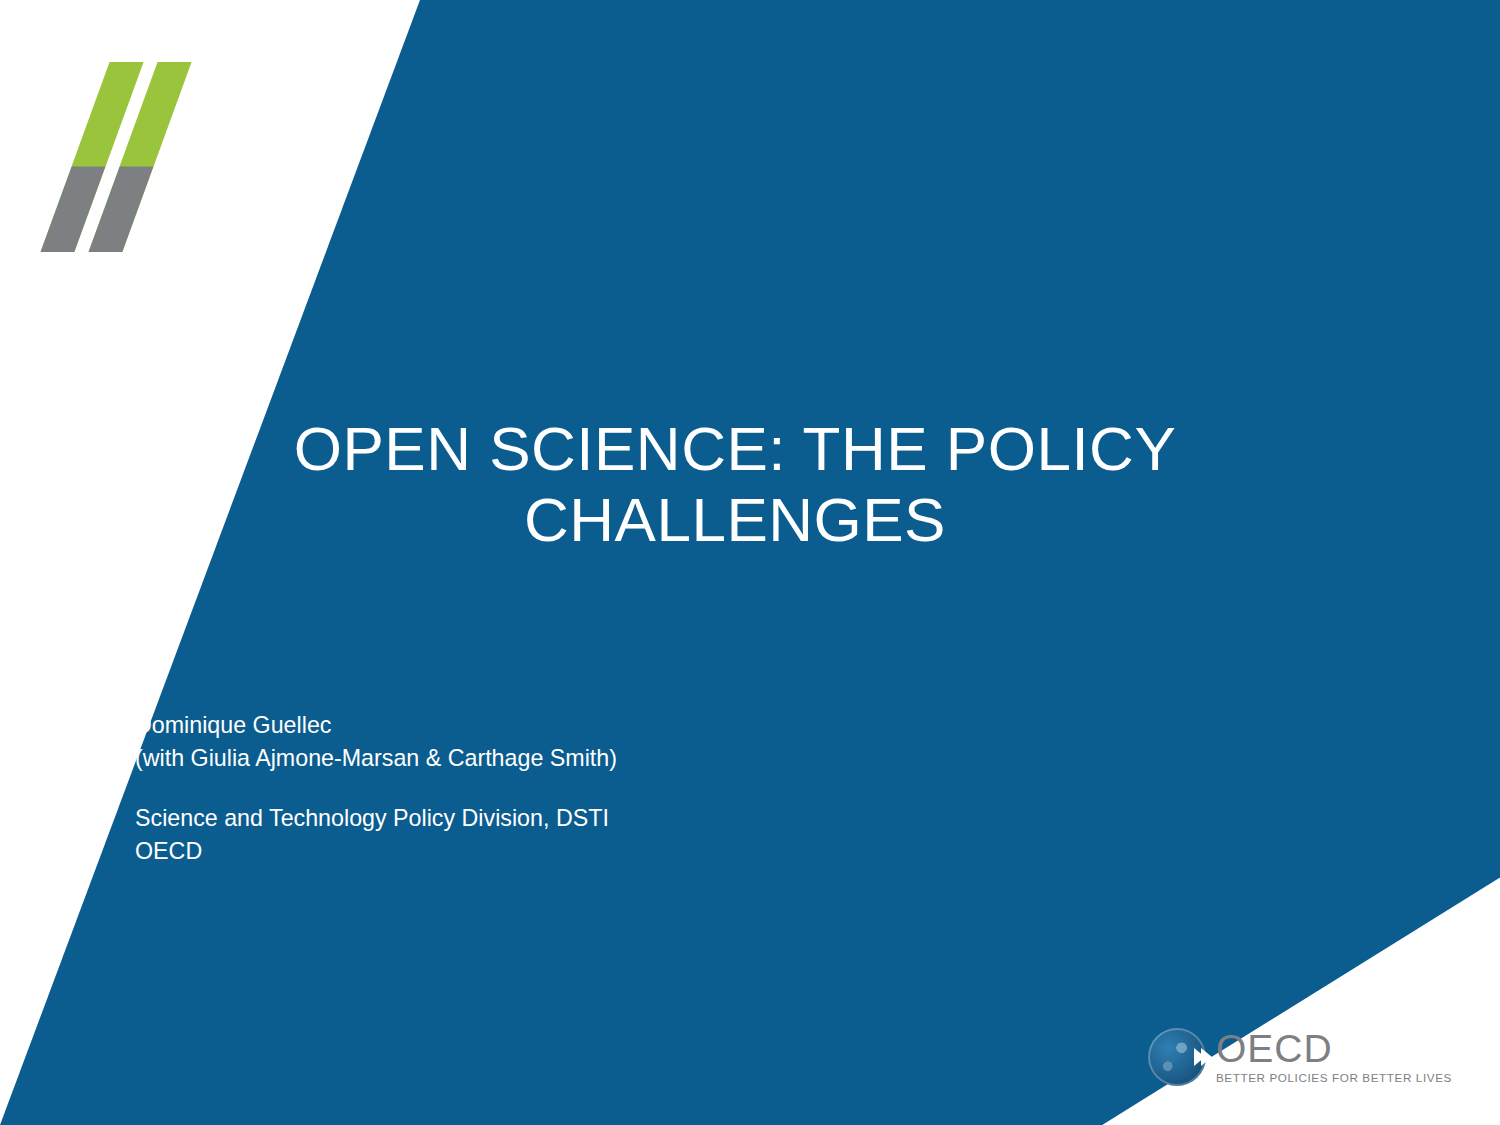OPEN SCIENCE: THE POLICY CHALLENGES
Dominique Guellec
(with Giulia Ajmone-Marsan & Carthage Smith)
Science and Technology Policy Division, DSTI
OECD
OECD BETTER POLICIES FOR BETTER LIVES